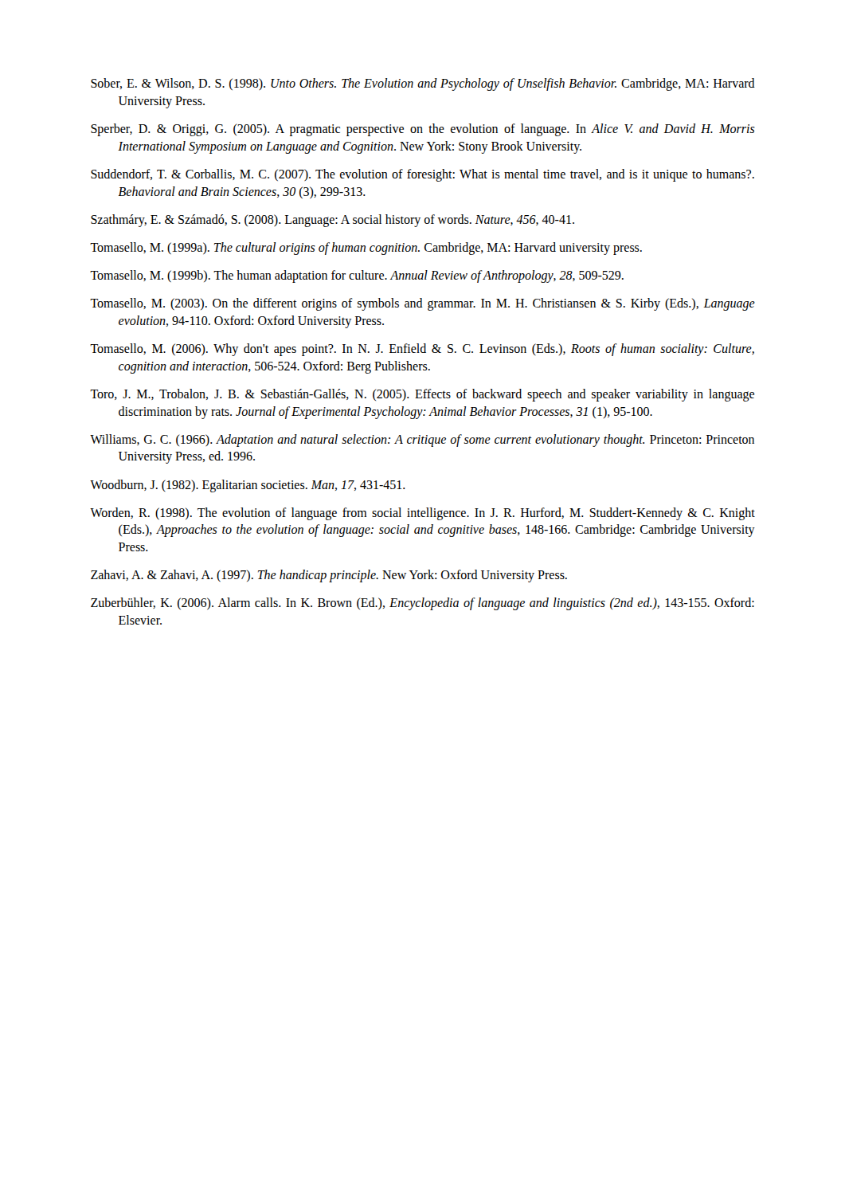Sober, E. & Wilson, D. S. (1998). Unto Others. The Evolution and Psychology of Unselfish Behavior. Cambridge, MA: Harvard University Press.
Sperber, D. & Origgi, G. (2005). A pragmatic perspective on the evolution of language. In Alice V. and David H. Morris International Symposium on Language and Cognition. New York: Stony Brook University.
Suddendorf, T. & Corballis, M. C. (2007). The evolution of foresight: What is mental time travel, and is it unique to humans?. Behavioral and Brain Sciences, 30 (3), 299-313.
Szathmáry, E. & Számadó, S. (2008). Language: A social history of words. Nature, 456, 40-41.
Tomasello, M. (1999a). The cultural origins of human cognition. Cambridge, MA: Harvard university press.
Tomasello, M. (1999b). The human adaptation for culture. Annual Review of Anthropology, 28, 509-529.
Tomasello, M. (2003). On the different origins of symbols and grammar. In M. H. Christiansen & S. Kirby (Eds.), Language evolution, 94-110. Oxford: Oxford University Press.
Tomasello, M. (2006). Why don't apes point?. In N. J. Enfield & S. C. Levinson (Eds.), Roots of human sociality: Culture, cognition and interaction, 506-524. Oxford: Berg Publishers.
Toro, J. M., Trobalon, J. B. & Sebastián-Gallés, N. (2005). Effects of backward speech and speaker variability in language discrimination by rats. Journal of Experimental Psychology: Animal Behavior Processes, 31 (1), 95-100.
Williams, G. C. (1966). Adaptation and natural selection: A critique of some current evolutionary thought. Princeton: Princeton University Press, ed. 1996.
Woodburn, J. (1982). Egalitarian societies. Man, 17, 431-451.
Worden, R. (1998). The evolution of language from social intelligence. In J. R. Hurford, M. Studdert-Kennedy & C. Knight (Eds.), Approaches to the evolution of language: social and cognitive bases, 148-166. Cambridge: Cambridge University Press.
Zahavi, A. & Zahavi, A. (1997). The handicap principle. New York: Oxford University Press.
Zuberbühler, K. (2006). Alarm calls. In K. Brown (Ed.), Encyclopedia of language and linguistics (2nd ed.), 143-155. Oxford: Elsevier.